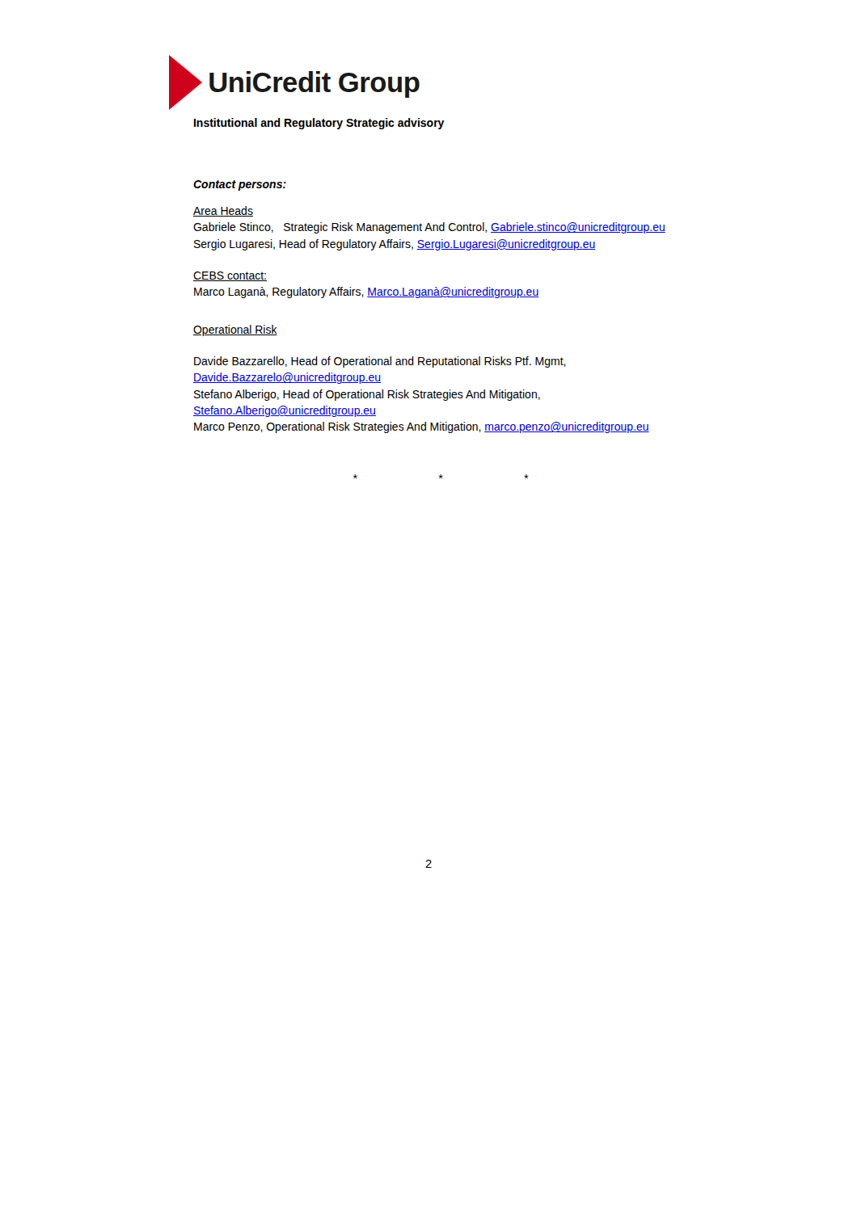UniCredit Group
Institutional and Regulatory Strategic advisory
Contact persons:
Area Heads
Gabriele Stinco, Strategic Risk Management And Control, Gabriele.stinco@unicreditgroup.eu
Sergio Lugaresi, Head of Regulatory Affairs, Sergio.Lugaresi@unicreditgroup.eu
CEBS contact:
Marco Laganà, Regulatory Affairs, Marco.Laganà@unicreditgroup.eu
Operational Risk
Davide Bazzarello, Head of Operational and Reputational Risks Ptf. Mgmt, Davide.Bazzarelo@unicreditgroup.eu
Stefano Alberigo, Head of Operational Risk Strategies And Mitigation, Stefano.Alberigo@unicreditgroup.eu
Marco Penzo, Operational Risk Strategies And Mitigation, marco.penzo@unicreditgroup.eu
***
2